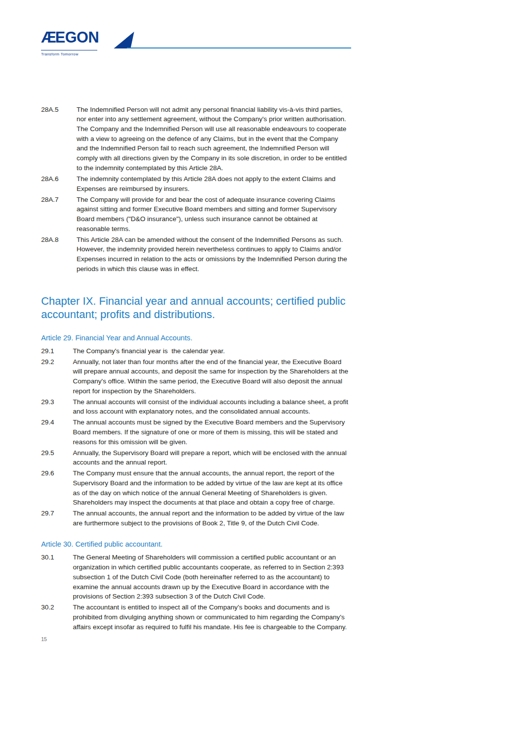ÆEGON
Transform Tomorrow
28A.5
The Indemnified Person will not admit any personal financial liability vis-à-vis third parties, nor enter into any settlement agreement, without the Company's prior written authorisation. The Company and the Indemnified Person will use all reasonable endeavours to cooperate with a view to agreeing on the defence of any Claims, but in the event that the Company and the Indemnified Person fail to reach such agreement, the Indemnified Person will comply with all directions given by the Company in its sole discretion, in order to be entitled to the indemnity contemplated by this Article 28A.
28A.6
The indemnity contemplated by this Article 28A does not apply to the extent Claims and Expenses are reimbursed by insurers.
28A.7
The Company will provide for and bear the cost of adequate insurance covering Claims against sitting and former Executive Board members and sitting and former Supervisory Board members ("D&O insurance"), unless such insurance cannot be obtained at reasonable terms.
28A.8
This Article 28A can be amended without the consent of the Indemnified Persons as such. However, the indemnity provided herein nevertheless continues to apply to Claims and/or Expenses incurred in relation to the acts or omissions by the Indemnified Person during the periods in which this clause was in effect.
Chapter IX. Financial year and annual accounts; certified public accountant; profits and distributions.
Article 29. Financial Year and Annual Accounts.
29.1
The Company's financial year is the calendar year.
29.2
Annually, not later than four months after the end of the financial year, the Executive Board will prepare annual accounts, and deposit the same for inspection by the Shareholders at the Company's office. Within the same period, the Executive Board will also deposit the annual report for inspection by the Shareholders.
29.3
The annual accounts will consist of the individual accounts including a balance sheet, a profit and loss account with explanatory notes, and the consolidated annual accounts.
29.4
The annual accounts must be signed by the Executive Board members and the Supervisory Board members. If the signature of one or more of them is missing, this will be stated and reasons for this omission will be given.
29.5
Annually, the Supervisory Board will prepare a report, which will be enclosed with the annual accounts and the annual report.
29.6
The Company must ensure that the annual accounts, the annual report, the report of the Supervisory Board and the information to be added by virtue of the law are kept at its office as of the day on which notice of the annual General Meeting of Shareholders is given. Shareholders may inspect the documents at that place and obtain a copy free of charge.
29.7
The annual accounts, the annual report and the information to be added by virtue of the law are furthermore subject to the provisions of Book 2, Title 9, of the Dutch Civil Code.
Article 30. Certified public accountant.
30.1
The General Meeting of Shareholders will commission a certified public accountant or an organization in which certified public accountants cooperate, as referred to in Section 2:393 subsection 1 of the Dutch Civil Code (both hereinafter referred to as the accountant) to examine the annual accounts drawn up by the Executive Board in accordance with the provisions of Section 2:393 subsection 3 of the Dutch Civil Code.
30.2
The accountant is entitled to inspect all of the Company's books and documents and is prohibited from divulging anything shown or communicated to him regarding the Company's affairs except insofar as required to fulfil his mandate. His fee is chargeable to the Company.
15